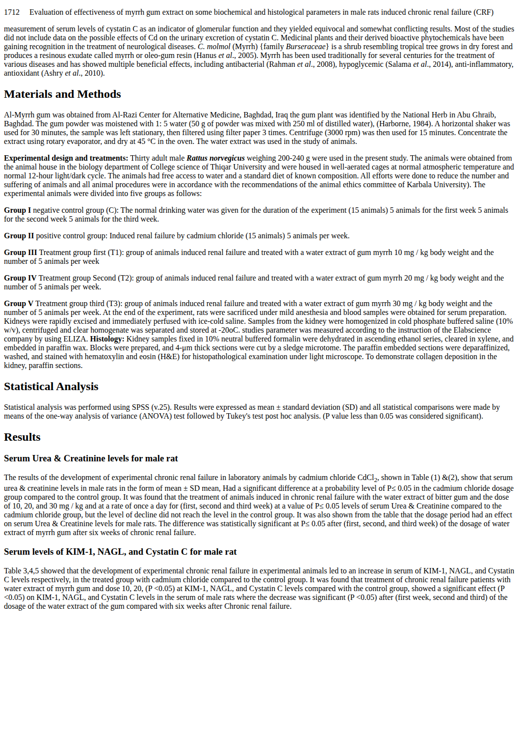1712 Evaluation of effectiveness of myrrh gum extract on some biochemical and histological parameters in male rats induced chronic renal failure (CRF)
measurement of serum levels of cystatin C as an indicator of glomerular function and they yielded equivocal and somewhat conflicting results. Most of the studies did not include data on the possible effects of Cd on the urinary excretion of cystatin C. Medicinal plants and their derived bioactive phytochemicals have been gaining recognition in the treatment of neurological diseases. C. molmol (Myrrh) {family Burseraceae} is a shrub resembling tropical tree grows in dry forest and produces a resinous exudate called myrrh or oleo-gum resin (Hanus et al., 2005). Myrrh has been used traditionally for several centuries for the treatment of various diseases and has showed multiple beneficial effects, including antibacterial (Rahman et al., 2008), hypoglycemic (Salama et al., 2014), anti-inflammatory, antioxidant (Ashry et al., 2010).
Materials and Methods
Al-Myrrh gum was obtained from Al-Razi Center for Alternative Medicine, Baghdad, Iraq the gum plant was identified by the National Herb in Abu Ghraib, Baghdad. The gum powder was moistened with 1: 5 water (50 g of powder was mixed with 250 ml of distilled water), (Harborne, 1984). A horizontal shaker was used for 30 minutes, the sample was left stationary, then filtered using filter paper 3 times. Centrifuge (3000 rpm) was then used for 15 minutes. Concentrate the extract using rotary evaporator, and dry at 45 °C in the oven. The water extract was used in the study of animals.
Experimental design and treatments: Thirty adult male Rattus norvegicus weighing 200-240 g were used in the present study. The animals were obtained from the animal house in the biology department of College science of Thiqar University and were housed in well-aerated cages at normal atmospheric temperature and normal 12-hour light/dark cycle. The animals had free access to water and a standard diet of known composition. All efforts were done to reduce the number and suffering of animals and all animal procedures were in accordance with the recommendations of the animal ethics committee of Karbala University). The experimental animals were divided into five groups as follows:
Group I negative control group (C): The normal drinking water was given for the duration of the experiment (15 animals) 5 animals for the first week 5 animals for the second week 5 animals for the third week.
Group II positive control group: Induced renal failure by cadmium chloride (15 animals) 5 animals per week.
Group III Treatment group first (T1): group of animals induced renal failure and treated with a water extract of gum myrrh 10 mg / kg body weight and the number of 5 animals per week
Group IV Treatment group Second (T2): group of animals induced renal failure and treated with a water extract of gum myrrh 20 mg / kg body weight and the number of 5 animals per week.
Group V Treatment group third (T3): group of animals induced renal failure and treated with a water extract of gum myrrh 30 mg / kg body weight and the number of 5 animals per week. At the end of the experiment, rats were sacrificed under mild anesthesia and blood samples were obtained for serum preparation. Kidneys were rapidly excised and immediately perfused with ice-cold saline. Samples from the kidney were homogenized in cold phosphate buffered saline (10% w/v), centrifuged and clear homogenate was separated and stored at -20oC. studies parameter was measured according to the instruction of the Elabscience company by using ELIZA. Histology: Kidney samples fixed in 10% neutral buffered formalin were dehydrated in ascending ethanol series, cleared in xylene, and embedded in paraffin wax. Blocks were prepared, and 4-μm thick sections were cut by a sledge microtome. The paraffin embedded sections were deparaffinized, washed, and stained with hematoxylin and eosin (H&E) for histopathological examination under light microscope. To demonstrate collagen deposition in the kidney, paraffin sections.
Statistical Analysis
Statistical analysis was performed using SPSS (v.25). Results were expressed as mean ± standard deviation (SD) and all statistical comparisons were made by means of the one-way analysis of variance (ANOVA) test followed by Tukey's test post hoc analysis. (P value less than 0.05 was considered significant).
Results
Serum Urea & Creatinine levels for male rat
The results of the development of experimental chronic renal failure in laboratory animals by cadmium chloride CdCl2, shown in Table (1) &(2), show that serum urea & creatinine levels in male rats in the form of mean ± SD mean, Had a significant difference at a probability level of P≤ 0.05 in the cadmium chloride dosage group compared to the control group. It was found that the treatment of animals induced in chronic renal failure with the water extract of bitter gum and the dose of 10, 20, and 30 mg / kg and at a rate of once a day for (first, second and third week) at a value of P≤ 0.05 levels of serum Urea & Creatinine compared to the cadmium chloride group, but the level of decline did not reach the level in the control group. It was also shown from the table that the dosage period had an effect on serum Urea & Creatinine levels for male rats. The difference was statistically significant at P≤ 0.05 after (first, second, and third week) of the dosage of water extract of myrrh gum after six weeks of chronic renal failure.
Serum levels of KIM-1, NAGL, and Cystatin C for male rat
Table 3,4,5 showed that the development of experimental chronic renal failure in experimental animals led to an increase in serum of KIM-1, NAGL, and Cystatin C levels respectively, in the treated group with cadmium chloride compared to the control group. It was found that treatment of chronic renal failure patients with water extract of myrrh gum and dose 10, 20, (P <0.05) at KIM-1, NAGL, and Cystatin C levels compared with the control group, showed a significant effect (P <0.05) on KIM-1, NAGL, and Cystatin C levels in the serum of male rats where the decrease was significant (P <0.05) after (first week, second and third) of the dosage of the water extract of the gum compared with six weeks after Chronic renal failure.